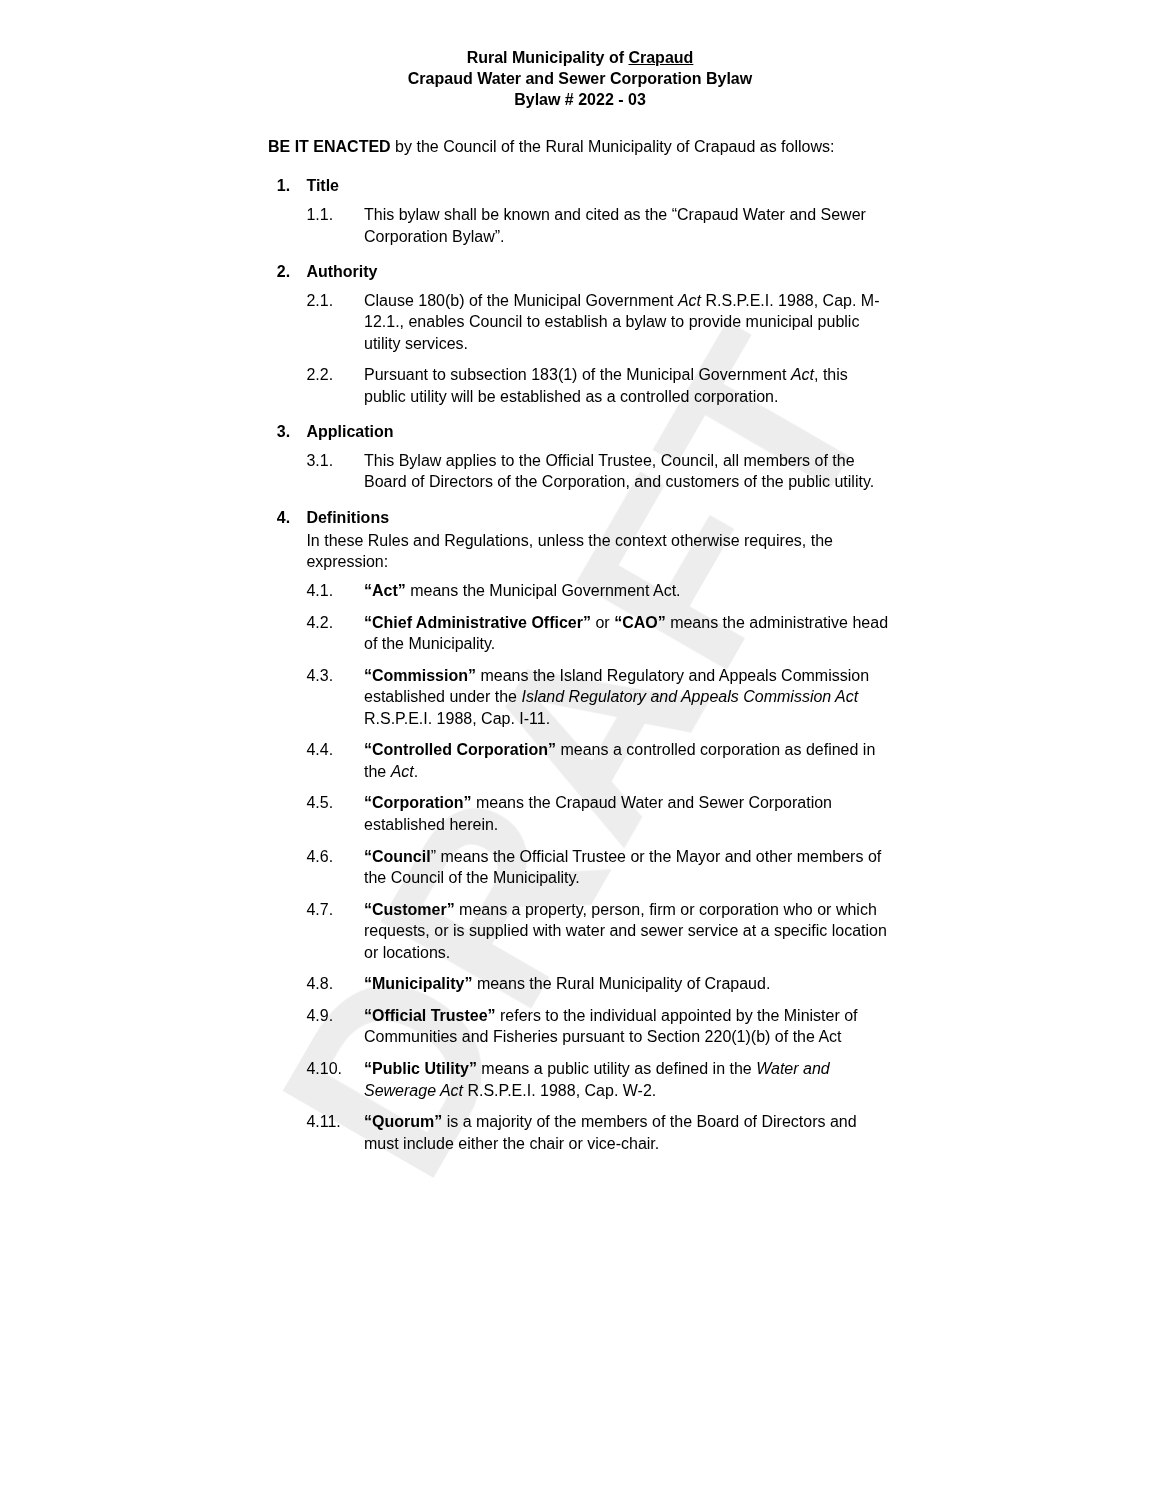Rural Municipality of Crapaud Crapaud Water and Sewer Corporation Bylaw Bylaw # 2022 - 03
BE IT ENACTED by the Council of the Rural Municipality of Crapaud as follows:
Title
This bylaw shall be known and cited as the “Crapaud Water and Sewer Corporation Bylaw”.
Authority
Clause 180(b) of the Municipal Government Act R.S.P.E.I. 1988, Cap. M-12.1., enables Council to establish a bylaw to provide municipal public utility services.
Pursuant to subsection 183(1) of the Municipal Government Act, this public utility will be established as a controlled corporation.
Application
This Bylaw applies to the Official Trustee, Council, all members of the Board of Directors of the Corporation, and customers of the public utility.
Definitions
In these Rules and Regulations, unless the context otherwise requires, the expression:
“Act” means the Municipal Government Act.
“Chief Administrative Officer” or “CAO” means the administrative head of the Municipality.
“Commission” means the Island Regulatory and Appeals Commission established under the Island Regulatory and Appeals Commission Act R.S.P.E.I. 1988, Cap. I-11.
“Controlled Corporation” means a controlled corporation as defined in the Act.
“Corporation” means the Crapaud Water and Sewer Corporation established herein.
“Council” means the Official Trustee or the Mayor and other members of the Council of the Municipality.
“Customer” means a property, person, firm or corporation who or which requests, or is supplied with water and sewer service at a specific location or locations.
“Municipality” means the Rural Municipality of Crapaud.
“Official Trustee” refers to the individual appointed by the Minister of Communities and Fisheries pursuant to Section 220(1)(b) of the Act
“Public Utility” means a public utility as defined in the Water and Sewerage Act R.S.P.E.I. 1988, Cap. W-2.
“Quorum” is a majority of the members of the Board of Directors and must include either the chair or vice-chair.